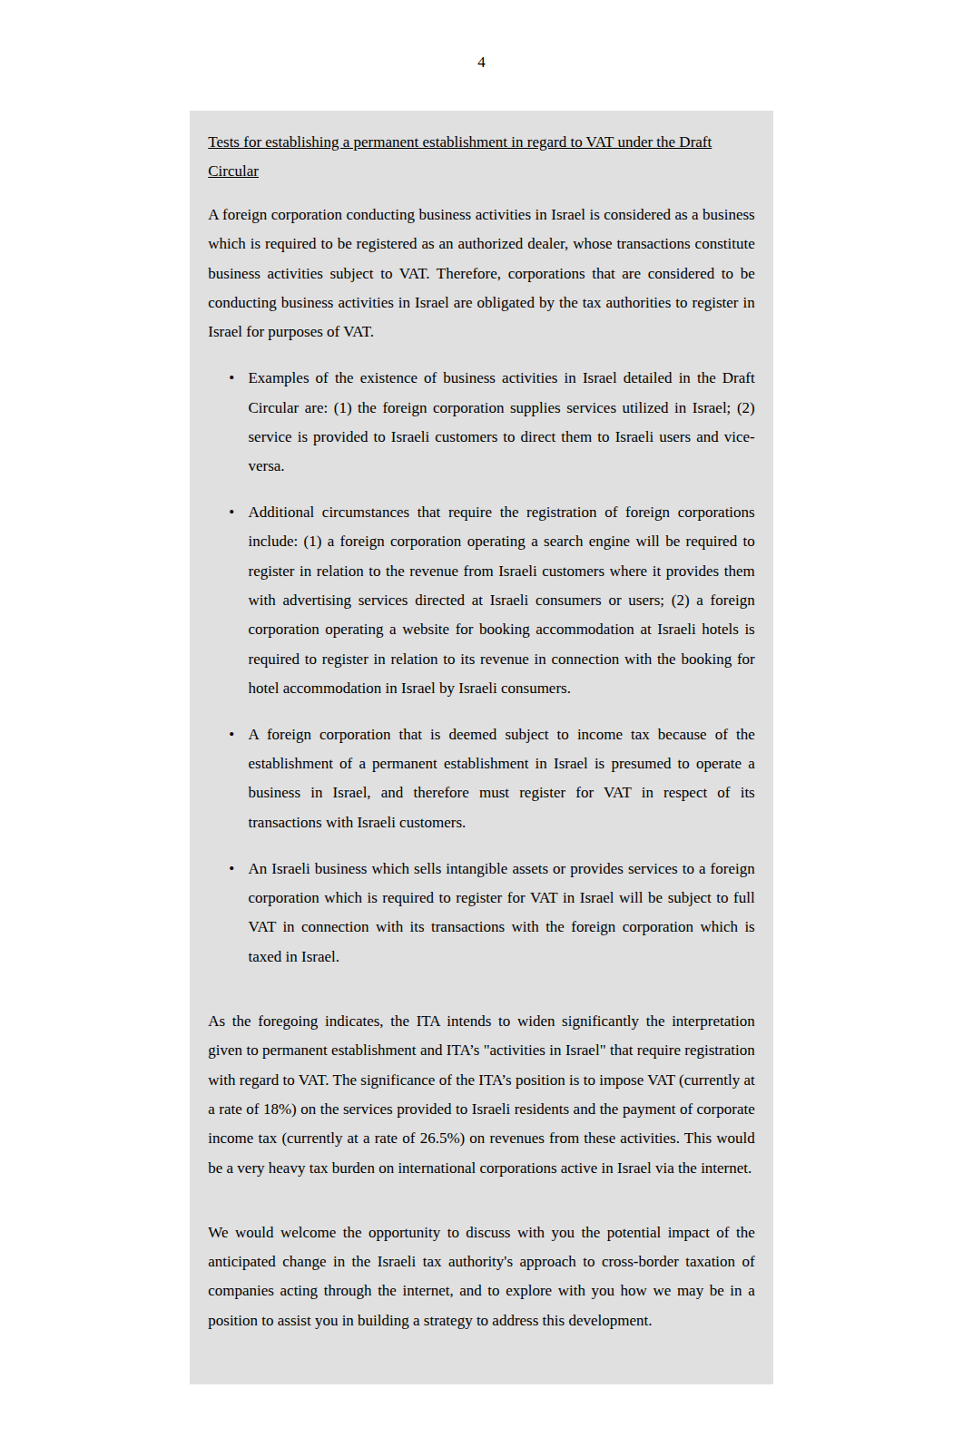4
Tests for establishing a permanent establishment in regard to VAT under the Draft Circular
A foreign corporation conducting business activities in Israel is considered as a business which is required to be registered as an authorized dealer, whose transactions constitute business activities subject to VAT. Therefore, corporations that are considered to be conducting business activities in Israel are obligated by the tax authorities to register in Israel for purposes of VAT.
Examples of the existence of business activities in Israel detailed in the Draft Circular are: (1) the foreign corporation supplies services utilized in Israel; (2) service is provided to Israeli customers to direct them to Israeli users and vice-versa.
Additional circumstances that require the registration of foreign corporations include: (1) a foreign corporation operating a search engine will be required to register in relation to the revenue from Israeli customers where it provides them with advertising services directed at Israeli consumers or users; (2) a foreign corporation operating a website for booking accommodation at Israeli hotels is required to register in relation to its revenue in connection with the booking for hotel accommodation in Israel by Israeli consumers.
A foreign corporation that is deemed subject to income tax because of the establishment of a permanent establishment in Israel is presumed to operate a business in Israel, and therefore must register for VAT in respect of its transactions with Israeli customers.
An Israeli business which sells intangible assets or provides services to a foreign corporation which is required to register for VAT in Israel will be subject to full VAT in connection with its transactions with the foreign corporation which is taxed in Israel.
As the foregoing indicates, the ITA intends to widen significantly the interpretation given to permanent establishment and ITA’s "activities in Israel" that require registration with regard to VAT. The significance of the ITA’s position is to impose VAT (currently at a rate of 18%) on the services provided to Israeli residents and the payment of corporate income tax (currently at a rate of 26.5%) on revenues from these activities. This would be a very heavy tax burden on international corporations active in Israel via the internet.
We would welcome the opportunity to discuss with you the potential impact of the anticipated change in the Israeli tax authority's approach to cross-border taxation of companies acting through the internet, and to explore with you how we may be in a position to assist you in building a strategy to address this development.